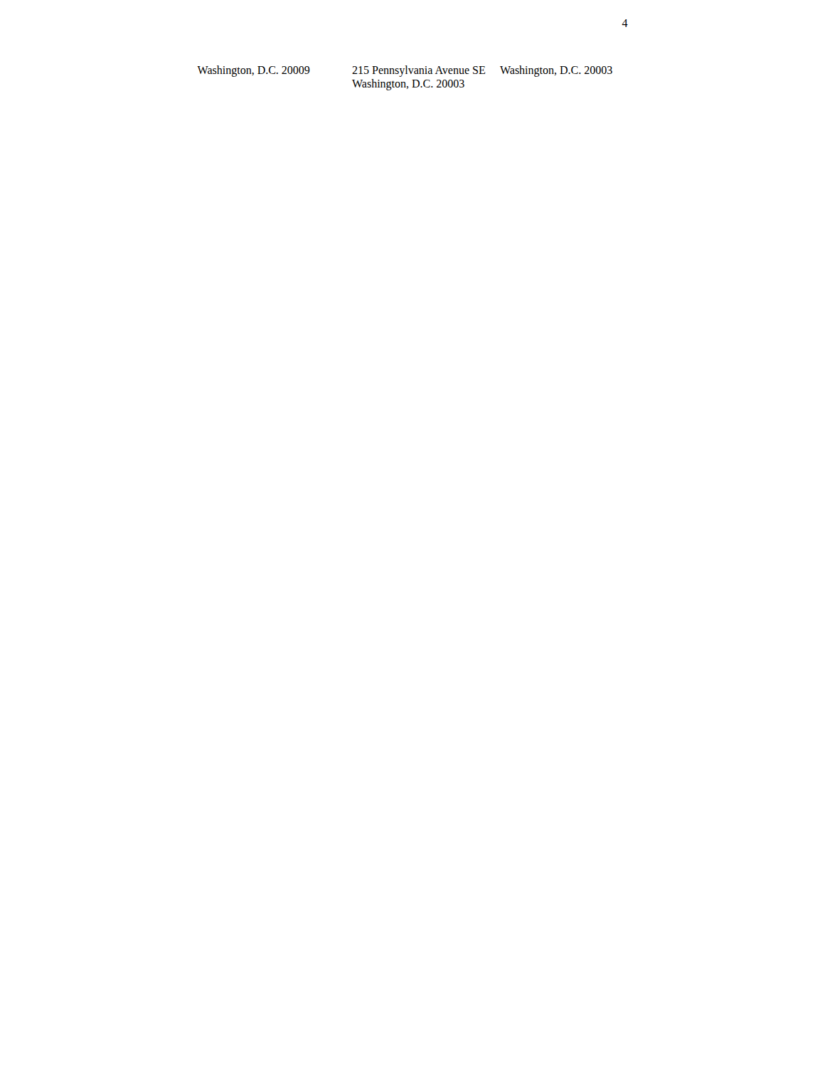4
Washington, D.C. 20009
215 Pennsylvania Avenue SE
Washington, D.C. 20003
Washington, D.C. 20003